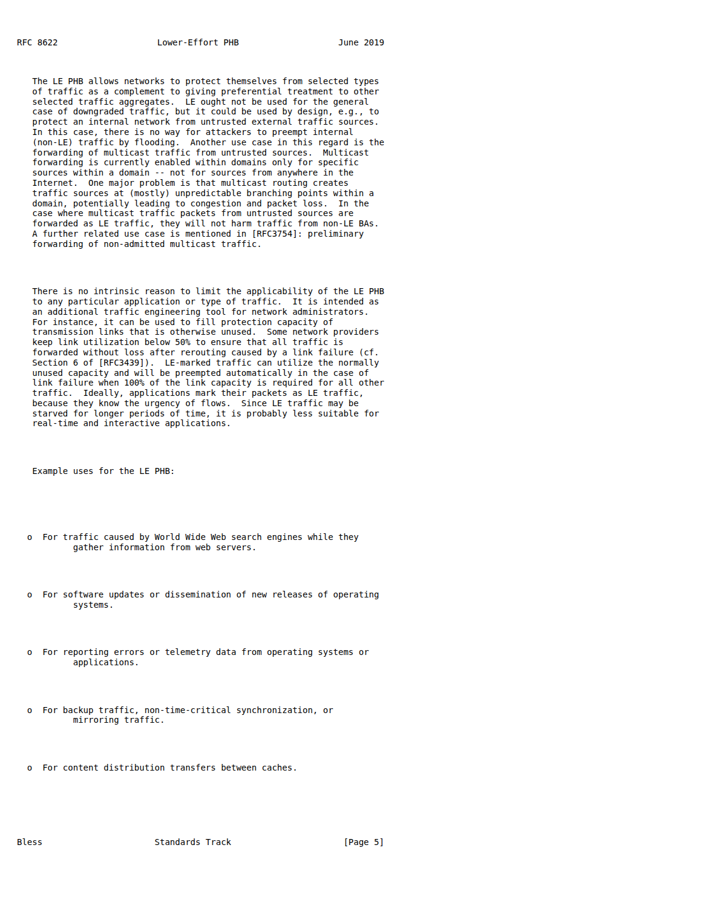RFC 8622 Lower-Effort PHB June 2019
The LE PHB allows networks to protect themselves from selected types of traffic as a complement to giving preferential treatment to other selected traffic aggregates. LE ought not be used for the general case of downgraded traffic, but it could be used by design, e.g., to protect an internal network from untrusted external traffic sources. In this case, there is no way for attackers to preempt internal (non-LE) traffic by flooding. Another use case in this regard is the forwarding of multicast traffic from untrusted sources. Multicast forwarding is currently enabled within domains only for specific sources within a domain -- not for sources from anywhere in the Internet. One major problem is that multicast routing creates traffic sources at (mostly) unpredictable branching points within a domain, potentially leading to congestion and packet loss. In the case where multicast traffic packets from untrusted sources are forwarded as LE traffic, they will not harm traffic from non-LE BAs. A further related use case is mentioned in [RFC3754]: preliminary forwarding of non-admitted multicast traffic.
There is no intrinsic reason to limit the applicability of the LE PHB to any particular application or type of traffic. It is intended as an additional traffic engineering tool for network administrators. For instance, it can be used to fill protection capacity of transmission links that is otherwise unused. Some network providers keep link utilization below 50% to ensure that all traffic is forwarded without loss after rerouting caused by a link failure (cf. Section 6 of [RFC3439]). LE-marked traffic can utilize the normally unused capacity and will be preempted automatically in the case of link failure when 100% of the link capacity is required for all other traffic. Ideally, applications mark their packets as LE traffic, because they know the urgency of flows. Since LE traffic may be starved for longer periods of time, it is probably less suitable for real-time and interactive applications.
Example uses for the LE PHB:
o For traffic caused by World Wide Web search engines while they gather information from web servers.
o For software updates or dissemination of new releases of operating systems.
o For reporting errors or telemetry data from operating systems or applications.
o For backup traffic, non-time-critical synchronization, or mirroring traffic.
o For content distribution transfers between caches.
Bless Standards Track[Page 5]